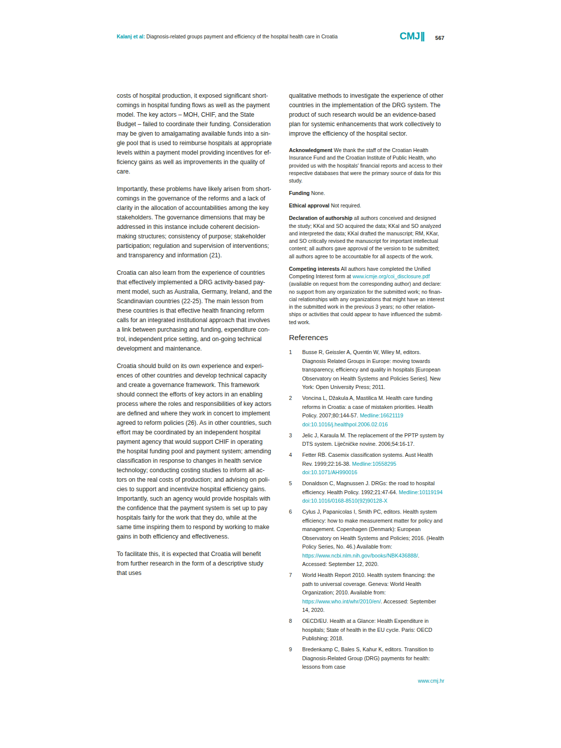Kalanj et al: Diagnosis-related groups payment and efficiency of the hospital health care in Croatia
CMJ||
567
costs of hospital production, it exposed significant shortcomings in hospital funding flows as well as the payment model. The key actors – MOH, CHIF, and the State Budget – failed to coordinate their funding. Consideration may be given to amalgamating available funds into a single pool that is used to reimburse hospitals at appropriate levels within a payment model providing incentives for efficiency gains as well as improvements in the quality of care.
Importantly, these problems have likely arisen from shortcomings in the governance of the reforms and a lack of clarity in the allocation of accountabilities among the key stakeholders. The governance dimensions that may be addressed in this instance include coherent decision-making structures; consistency of purpose; stakeholder participation; regulation and supervision of interventions; and transparency and information (21).
Croatia can also learn from the experience of countries that effectively implemented a DRG activity-based payment model, such as Australia, Germany, Ireland, and the Scandinavian countries (22-25). The main lesson from these countries is that effective health financing reform calls for an integrated institutional approach that involves a link between purchasing and funding, expenditure control, independent price setting, and on-going technical development and maintenance.
Croatia should build on its own experience and experiences of other countries and develop technical capacity and create a governance framework. This framework should connect the efforts of key actors in an enabling process where the roles and responsibilities of key actors are defined and where they work in concert to implement agreed to reform policies (26). As in other countries, such effort may be coordinated by an independent hospital payment agency that would support CHIF in operating the hospital funding pool and payment system; amending classification in response to changes in health service technology; conducting costing studies to inform all actors on the real costs of production; and advising on policies to support and incentivize hospital efficiency gains. Importantly, such an agency would provide hospitals with the confidence that the payment system is set up to pay hospitals fairly for the work that they do, while at the same time inspiring them to respond by working to make gains in both efficiency and effectiveness.
To facilitate this, it is expected that Croatia will benefit from further research in the form of a descriptive study that uses
qualitative methods to investigate the experience of other countries in the implementation of the DRG system. The product of such research would be an evidence-based plan for systemic enhancements that work collectively to improve the efficiency of the hospital sector.
Acknowledgment We thank the staff of the Croatian Health Insurance Fund and the Croatian Institute of Public Health, who provided us with the hospitals' financial reports and access to their respective databases that were the primary source of data for this study.
Funding None.
Ethical approval Not required.
Declaration of authorship all authors conceived and designed the study; KKal and SO acquired the data; KKal and SO analyzed and interpreted the data; KKal drafted the manuscript; RM, KKar, and SO critically revised the manuscript for important intellectual content; all authors gave approval of the version to be submitted; all authors agree to be accountable for all aspects of the work.
Competing interests All authors have completed the Unified Competing Interest form at www.icmje.org/coi_disclosure.pdf (available on request from the corresponding author) and declare: no support from any organization for the submitted work; no financial relationships with any organizations that might have an interest in the submitted work in the previous 3 years; no other relationships or activities that could appear to have influenced the submitted work.
References
Busse R, Geissler A, Quentin W, Wiley M, editors. Diagnosis Related Groups in Europe: moving towards transparency, efficiency and quality in hospitals [European Observatory on Health Systems and Policies Series]. New York: Open University Press; 2011.
Voncina L, Džakula A, Mastilica M. Health care funding reforms in Croatia: a case of mistaken priorities. Health Policy. 2007;80:144-57. Medline:16621119 doi:10.1016/j.healthpol.2006.02.016
Jelic J, Karaula M. The replacement of the PPTP system by DTS system. Liječničke novine. 2006;54:16-17.
Fetter RB. Casemix classification systems. Aust Health Rev. 1999;22:16-38. Medline:10558295 doi:10.1071/AH990016
Donaldson C, Magnussen J. DRGs: the road to hospital efficiency. Health Policy. 1992;21:47-64. Medline:10119194 doi:10.1016/0168-8510(92)90128-X
Cylus J, Papanicolas I, Smith PC, editors. Health system efficiency: how to make measurement matter for policy and management. Copenhagen (Denmark): European Observatory on Health Systems and Policies; 2016. (Health Policy Series, No. 46.) Available from: https://www.ncbi.nlm.nih.gov/books/NBK436888/. Accessed: September 12, 2020.
World Health Report 2010. Health system financing: the path to universal coverage. Geneva: World Health Organization; 2010. Available from: https://www.who.int/whr/2010/en/. Accessed: September 14, 2020.
OECD/EU. Health at a Glance: Health Expenditure in hospitals; State of health in the EU cycle. Paris: OECD Publishing; 2018.
Bredenkamp C, Bales S, Kahur K, editors. Transition to Diagnosis-Related Group (DRG) payments for health: lessons from case
www.cmj.hr